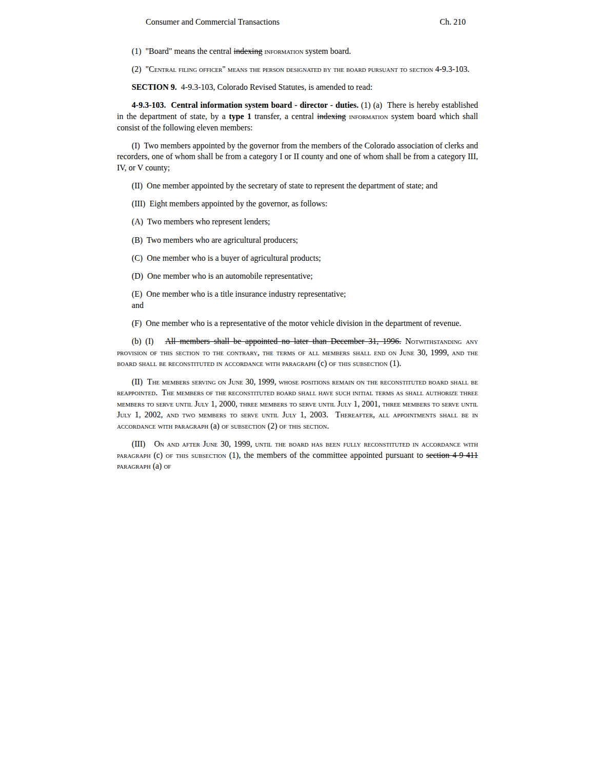Consumer and Commercial Transactions Ch. 210
(1) "Board" means the central indexing information system board.
(2) "Central filing officer" means the person designated by the board pursuant to section 4-9.3-103.
SECTION 9. 4-9.3-103, Colorado Revised Statutes, is amended to read:
4-9.3-103. Central information system board - director - duties. (1) (a) There is hereby established in the department of state, by a type 1 transfer, a central indexing information system board which shall consist of the following eleven members:
(I) Two members appointed by the governor from the members of the Colorado association of clerks and recorders, one of whom shall be from a category I or II county and one of whom shall be from a category III, IV, or V county;
(II) One member appointed by the secretary of state to represent the department of state; and
(III) Eight members appointed by the governor, as follows:
(A) Two members who represent lenders;
(B) Two members who are agricultural producers;
(C) One member who is a buyer of agricultural products;
(D) One member who is an automobile representative;
(E) One member who is a title insurance industry representative;
and
(F) One member who is a representative of the motor vehicle division in the department of revenue.
(b) (I) All members shall be appointed no later than December 31, 1996. Notwithstanding any provision of this section to the contrary, the terms of all members shall end on June 30, 1999, and the board shall be reconstituted in accordance with paragraph (c) of this subsection (1).
(II) The members serving on June 30, 1999, whose positions remain on the reconstituted board shall be reappointed. The members of the reconstituted board shall have such initial terms as shall authorize three members to serve until July 1, 2000, three members to serve until July 1, 2001, three members to serve until July 1, 2002, and two members to serve until July 1, 2003. Thereafter, all appointments shall be in accordance with paragraph (a) of subsection (2) of this section.
(III) On and after June 30, 1999, until the board has been fully reconstituted in accordance with paragraph (c) of this subsection (1), the members of the committee appointed pursuant to section 4-9-411 paragraph (a) of